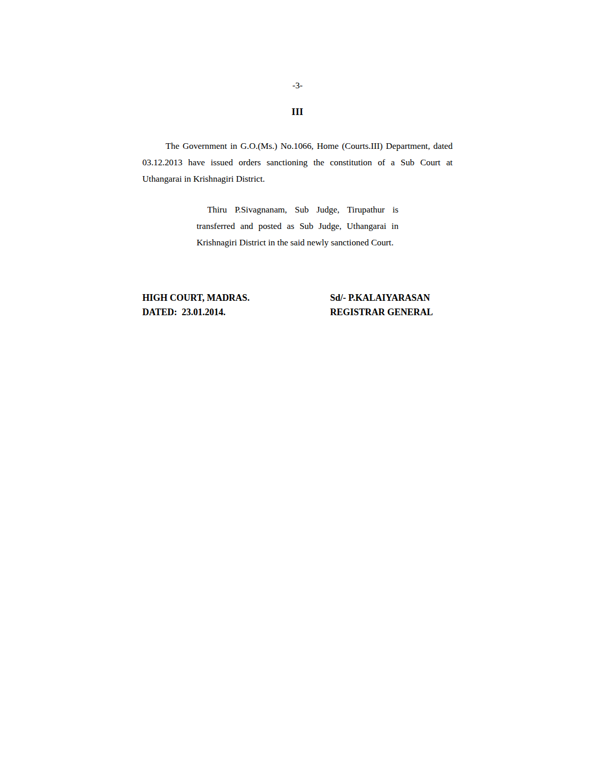-3-
III
The Government in G.O.(Ms.) No.1066, Home (Courts.III) Department, dated 03.12.2013 have issued orders sanctioning the constitution of a Sub Court at Uthangarai in Krishnagiri District.
Thiru P.Sivagnanam, Sub Judge, Tirupathur is transferred and posted as Sub Judge, Uthangarai in Krishnagiri District in the said newly sanctioned Court.
HIGH COURT, MADRAS.
DATED: 23.01.2014.
Sd/- P.KALAIYARASAN
REGISTRAR GENERAL